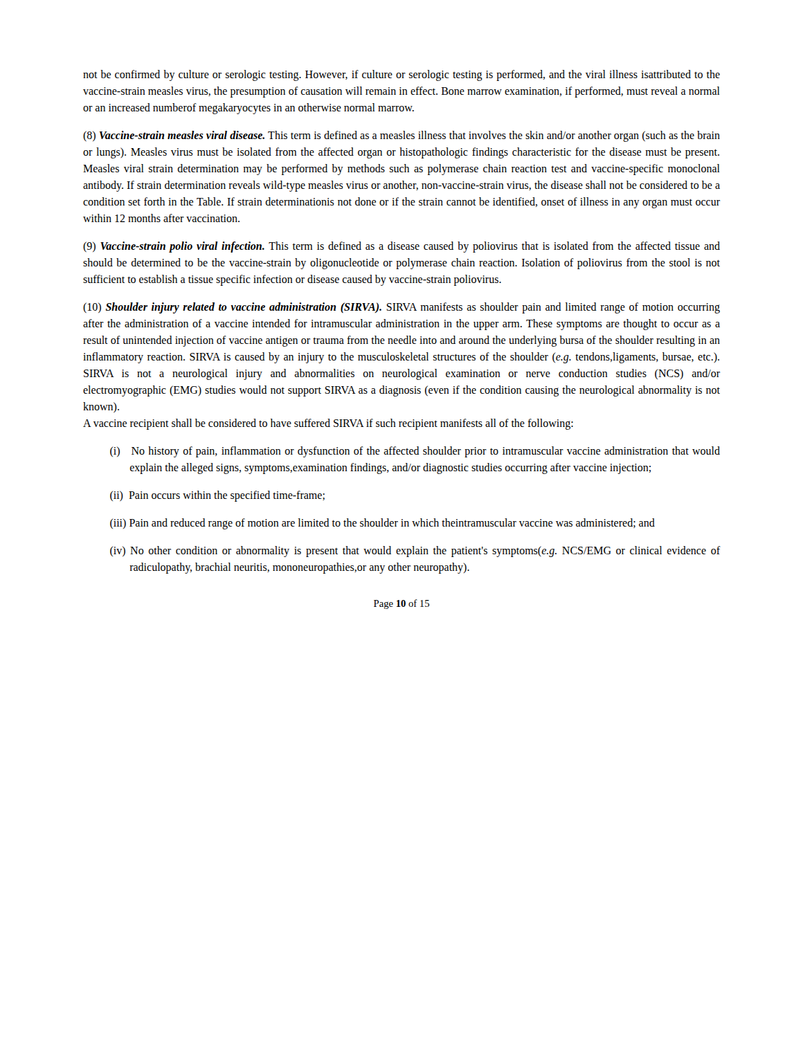not be confirmed by culture or serologic testing. However, if culture or serologic testing is performed, and the viral illness isattributed to the vaccine-strain measles virus, the presumption of causation will remain in effect. Bone marrow examination, if performed, must reveal a normal or an increased numberof megakaryocytes in an otherwise normal marrow.
(8) Vaccine-strain measles viral disease. This term is defined as a measles illness that involves the skin and/or another organ (such as the brain or lungs). Measles virus must be isolated from the affected organ or histopathologic findings characteristic for the disease must be present. Measles viral strain determination may be performed by methods such as polymerase chain reaction test and vaccine-specific monoclonal antibody. If strain determination reveals wild-type measles virus or another, non-vaccine-strain virus, the disease shall not be considered to be a condition set forth in the Table. If strain determinationis not done or if the strain cannot be identified, onset of illness in any organ must occur within 12 months after vaccination.
(9) Vaccine-strain polio viral infection. This term is defined as a disease caused by poliovirus that is isolated from the affected tissue and should be determined to be the vaccine-strain by oligonucleotide or polymerase chain reaction. Isolation of poliovirus from the stool is not sufficient to establish a tissue specific infection or disease caused by vaccine-strain poliovirus.
(10) Shoulder injury related to vaccine administration (SIRVA). SIRVA manifests as shoulder pain and limited range of motion occurring after the administration of a vaccine intended for intramuscular administration in the upper arm. These symptoms are thought to occur as a result of unintended injection of vaccine antigen or trauma from the needle into and around the underlying bursa of the shoulder resulting in an inflammatory reaction. SIRVA is caused by an injury to the musculoskeletal structures of the shoulder (e.g. tendons,ligaments, bursae, etc.). SIRVA is not a neurological injury and abnormalities on neurological examination or nerve conduction studies (NCS) and/or electromyographic (EMG) studies would not support SIRVA as a diagnosis (even if the condition causing the neurological abnormality is not known).
A vaccine recipient shall be considered to have suffered SIRVA if such recipient manifests all of the following:
(i) No history of pain, inflammation or dysfunction of the affected shoulder prior to intramuscular vaccine administration that would explain the alleged signs, symptoms,examination findings, and/or diagnostic studies occurring after vaccine injection;
(ii) Pain occurs within the specified time-frame;
(iii) Pain and reduced range of motion are limited to the shoulder in which theintramuscular vaccine was administered; and
(iv) No other condition or abnormality is present that would explain the patient's symptoms(e.g. NCS/EMG or clinical evidence of radiculopathy, brachial neuritis, mononeuropathies,or any other neuropathy).
Page 10 of 15